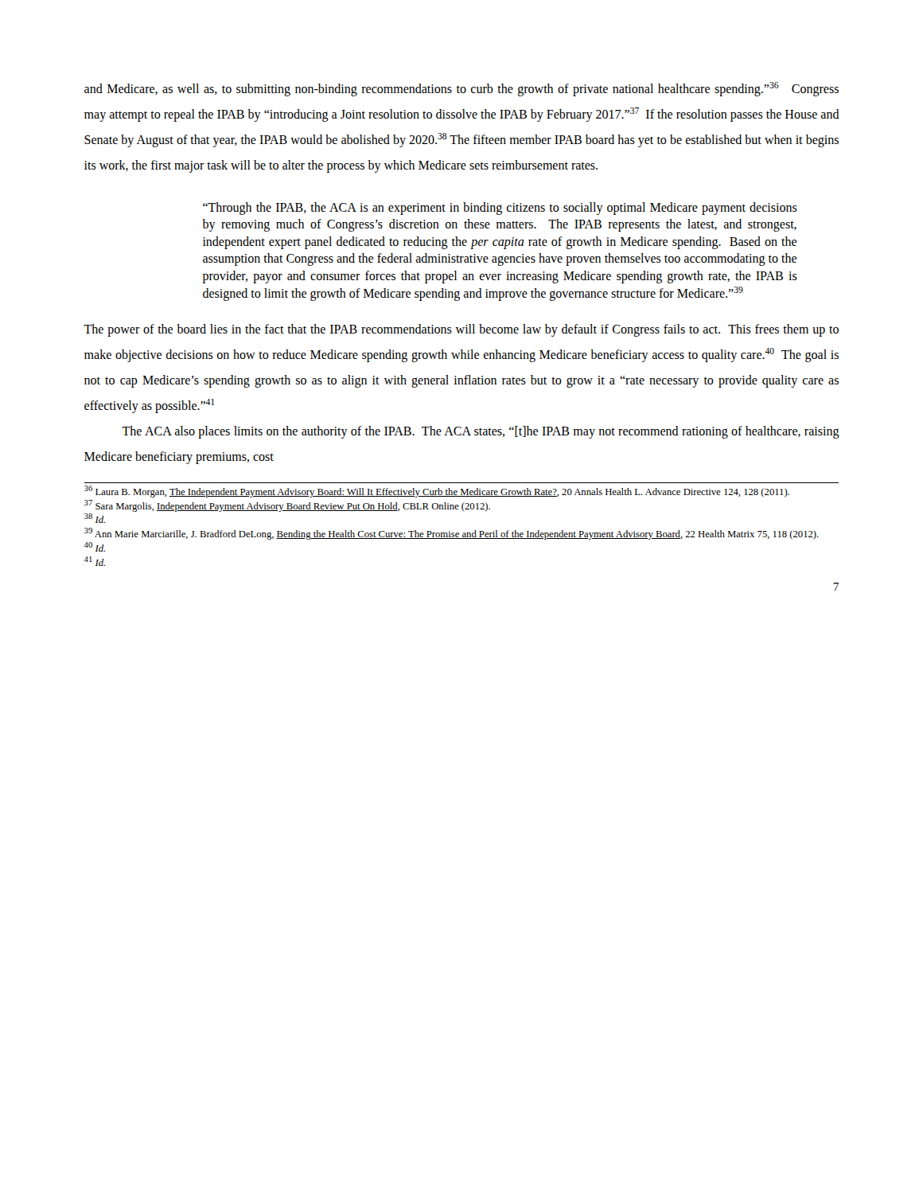and Medicare, as well as, to submitting non-binding recommendations to curb the growth of private national healthcare spending.”36 Congress may attempt to repeal the IPAB by “introducing a Joint resolution to dissolve the IPAB by February 2017.”37 If the resolution passes the House and Senate by August of that year, the IPAB would be abolished by 2020.38 The fifteen member IPAB board has yet to be established but when it begins its work, the first major task will be to alter the process by which Medicare sets reimbursement rates.
“Through the IPAB, the ACA is an experiment in binding citizens to socially optimal Medicare payment decisions by removing much of Congress’s discretion on these matters. The IPAB represents the latest, and strongest, independent expert panel dedicated to reducing the per capita rate of growth in Medicare spending. Based on the assumption that Congress and the federal administrative agencies have proven themselves too accommodating to the provider, payor and consumer forces that propel an ever increasing Medicare spending growth rate, the IPAB is designed to limit the growth of Medicare spending and improve the governance structure for Medicare.”39
The power of the board lies in the fact that the IPAB recommendations will become law by default if Congress fails to act. This frees them up to make objective decisions on how to reduce Medicare spending growth while enhancing Medicare beneficiary access to quality care.40 The goal is not to cap Medicare’s spending growth so as to align it with general inflation rates but to grow it a “rate necessary to provide quality care as effectively as possible.”41
The ACA also places limits on the authority of the IPAB. The ACA states, “[t]he IPAB may not recommend rationing of healthcare, raising Medicare beneficiary premiums, cost
36 Laura B. Morgan, The Independent Payment Advisory Board: Will It Effectively Curb the Medicare Growth Rate?, 20 Annals Health L. Advance Directive 124, 128 (2011).
37 Sara Margolis, Independent Payment Advisory Board Review Put On Hold, CBLR Online (2012).
38 Id.
39 Ann Marie Marciarille, J. Bradford DeLong, Bending the Health Cost Curve: The Promise and Peril of the Independent Payment Advisory Board, 22 Health Matrix 75, 118 (2012).
40 Id.
41 Id.
7